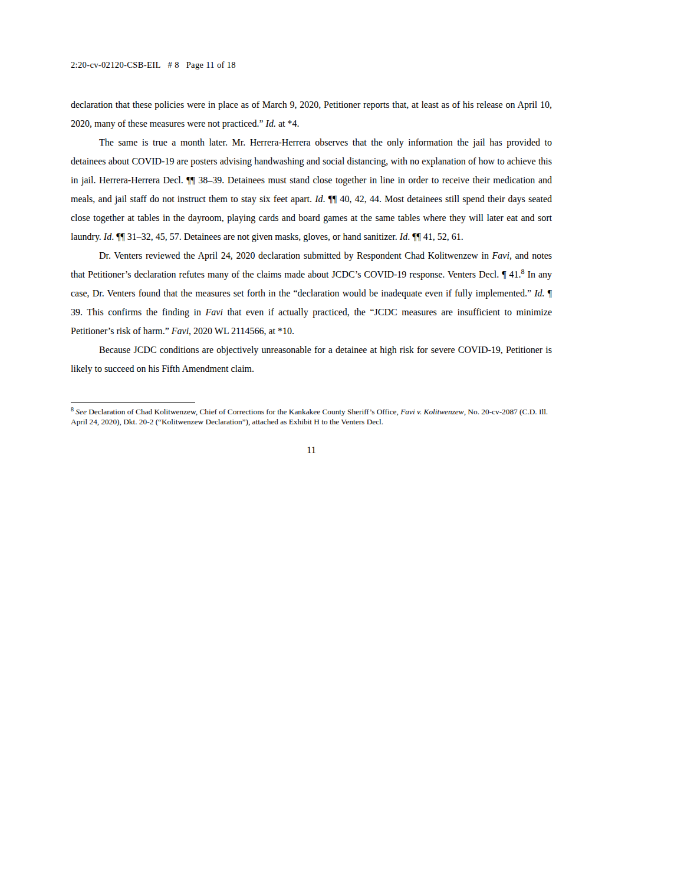2:20-cv-02120-CSB-EIL # 8 Page 11 of 18
declaration that these policies were in place as of March 9, 2020, Petitioner reports that, at least as of his release on April 10, 2020, many of these measures were not practiced.” Id. at *4.
The same is true a month later. Mr. Herrera-Herrera observes that the only information the jail has provided to detainees about COVID-19 are posters advising handwashing and social distancing, with no explanation of how to achieve this in jail. Herrera-Herrera Decl. ¶¶ 38–39. Detainees must stand close together in line in order to receive their medication and meals, and jail staff do not instruct them to stay six feet apart. Id. ¶¶ 40, 42, 44. Most detainees still spend their days seated close together at tables in the dayroom, playing cards and board games at the same tables where they will later eat and sort laundry. Id. ¶¶ 31–32, 45, 57. Detainees are not given masks, gloves, or hand sanitizer. Id. ¶¶ 41, 52, 61.
Dr. Venters reviewed the April 24, 2020 declaration submitted by Respondent Chad Kolitwenzew in Favi, and notes that Petitioner’s declaration refutes many of the claims made about JCDC’s COVID-19 response. Venters Decl. ¶ 41.8 In any case, Dr. Venters found that the measures set forth in the “declaration would be inadequate even if fully implemented.” Id. ¶ 39. This confirms the finding in Favi that even if actually practiced, the “JCDC measures are insufficient to minimize Petitioner’s risk of harm.” Favi, 2020 WL 2114566, at *10.
Because JCDC conditions are objectively unreasonable for a detainee at high risk for severe COVID-19, Petitioner is likely to succeed on his Fifth Amendment claim.
8 See Declaration of Chad Kolitwenzew, Chief of Corrections for the Kankakee County Sheriff’s Office, Favi v. Kolitwenzew, No. 20-cv-2087 (C.D. Ill. April 24, 2020), Dkt. 20-2 (“Kolitwenzew Declaration”), attached as Exhibit H to the Venters Decl.
11